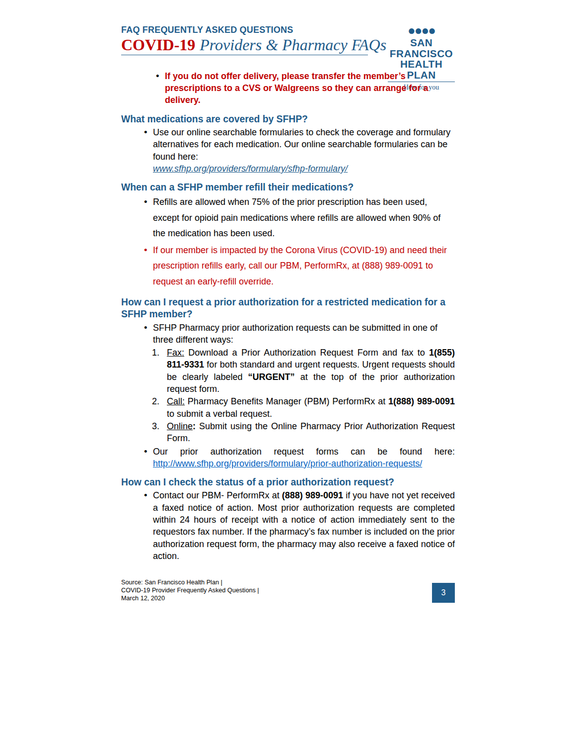FAQ FREQUENTLY ASKED QUESTIONS
COVID-19 Providers & Pharmacy FAQs
●●●●
SAN FRANCISCO
HEALTH PLAN
Here for you
If you do not offer delivery, please transfer the member’s prescriptions to a CVS or Walgreens so they can arrange for a delivery.
What medications are covered by SFHP?
Use our online searchable formularies to check the coverage and formulary alternatives for each medication. Our online searchable formularies can be found here:
www.sfhp.org/providers/formulary/sfhp-formulary/
When can a SFHP member refill their medications?
Refills are allowed when 75% of the prior prescription has been used, except for opioid pain medications where refills are allowed when 90% of the medication has been used.
If our member is impacted by the Corona Virus (COVID-19) and need their prescription refills early, call our PBM, PerformRx, at (888) 989-0091 to request an early-refill override.
How can I request a prior authorization for a restricted medication for a SFHP member?
SFHP Pharmacy prior authorization requests can be submitted in one of three different ways:
Fax: Download a Prior Authorization Request Form and fax to 1(855) 811-9331 for both standard and urgent requests. Urgent requests should be clearly labeled “URGENT” at the top of the prior authorization request form.
Call: Pharmacy Benefits Manager (PBM) PerformRx at 1(888) 989-0091 to submit a verbal request.
Online: Submit using the Online Pharmacy Prior Authorization Request Form.
Our prior authorization request forms can be found here: http://www.sfhp.org/providers/formulary/prior-authorization-requests/
How can I check the status of a prior authorization request?
Contact our PBM- PerformRx at (888) 989-0091 if you have not yet received a faxed notice of action. Most prior authorization requests are completed within 24 hours of receipt with a notice of action immediately sent to the requestors fax number. If the pharmacy’s fax number is included on the prior authorization request form, the pharmacy may also receive a faxed notice of action.
Source: San Francisco Health Plan |
COVID-19 Provider Frequently Asked Questions |
March 12, 2020
3